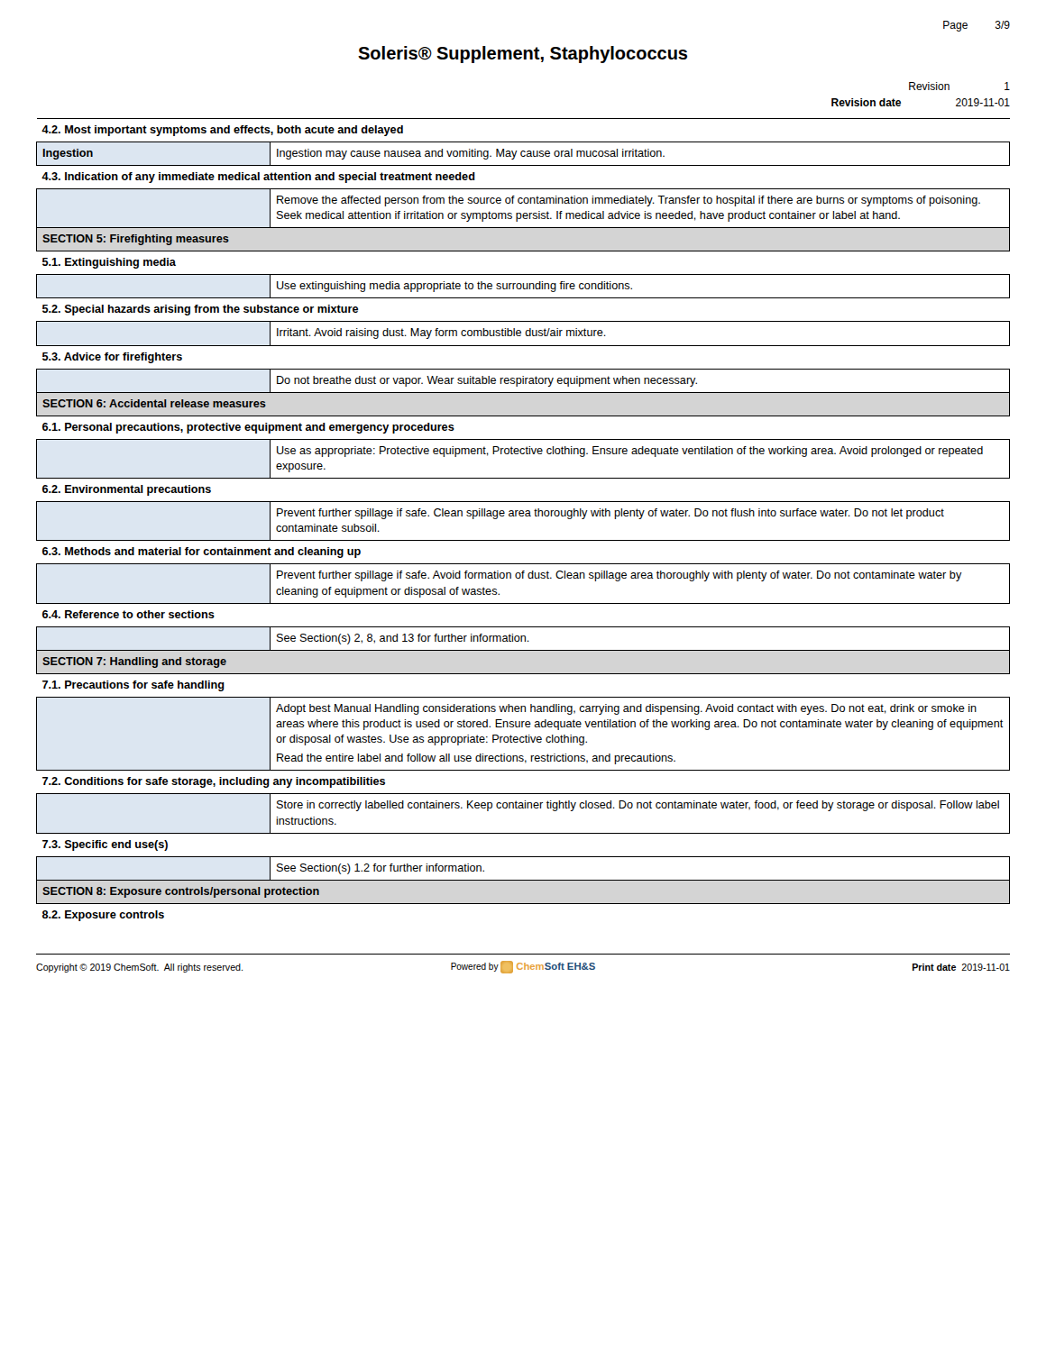Page 3/9
Soleris® Supplement, Staphylococcus
Revision 1
Revision date 2019-11-01
| 4.2. Most important symptoms and effects, both acute and delayed |
| Ingestion | Ingestion may cause nausea and vomiting. May cause oral mucosal irritation. |
| 4.3. Indication of any immediate medical attention and special treatment needed |
| | Remove the affected person from the source of contamination immediately. Transfer to hospital if there are burns or symptoms of poisoning. Seek medical attention if irritation or symptoms persist. If medical advice is needed, have product container or label at hand. |
| SECTION 5: Firefighting measures |
| 5.1. Extinguishing media |
| | Use extinguishing media appropriate to the surrounding fire conditions. |
| 5.2. Special hazards arising from the substance or mixture |
| | Irritant. Avoid raising dust. May form combustible dust/air mixture. |
| 5.3. Advice for firefighters |
| | Do not breathe dust or vapor. Wear suitable respiratory equipment when necessary. |
| SECTION 6: Accidental release measures |
| 6.1. Personal precautions, protective equipment and emergency procedures |
| | Use as appropriate: Protective equipment, Protective clothing. Ensure adequate ventilation of the working area. Avoid prolonged or repeated exposure. |
| 6.2. Environmental precautions |
| | Prevent further spillage if safe. Clean spillage area thoroughly with plenty of water. Do not flush into surface water. Do not let product contaminate subsoil. |
| 6.3. Methods and material for containment and cleaning up |
| | Prevent further spillage if safe. Avoid formation of dust. Clean spillage area thoroughly with plenty of water. Do not contaminate water by cleaning of equipment or disposal of wastes. |
| 6.4. Reference to other sections |
| | See Section(s) 2, 8, and 13 for further information. |
| SECTION 7: Handling and storage |
| 7.1. Precautions for safe handling |
| | Adopt best Manual Handling considerations when handling, carrying and dispensing. Avoid contact with eyes. Do not eat, drink or smoke in areas where this product is used or stored. Ensure adequate ventilation of the working area. Do not contaminate water by cleaning of equipment or disposal of wastes. Use as appropriate: Protective clothing. Read the entire label and follow all use directions, restrictions, and precautions. |
| 7.2. Conditions for safe storage, including any incompatibilities |
| | Store in correctly labelled containers. Keep container tightly closed. Do not contaminate water, food, or feed by storage or disposal. Follow label instructions. |
| 7.3. Specific end use(s) |
| | See Section(s) 1.2 for further information. |
| SECTION 8: Exposure controls/personal protection |
| 8.2. Exposure controls |
Copyright © 2019 ChemSoft. All rights reserved.
Powered by Chem Soft EH&S
Print date 2019-11-01